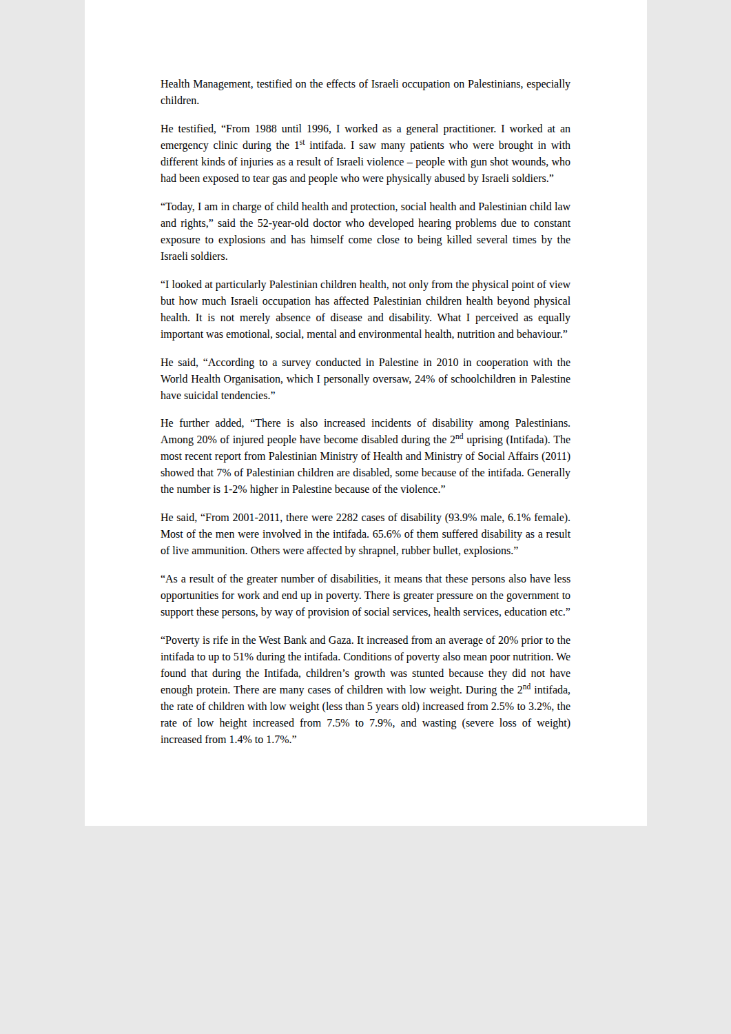Health Management, testified on the effects of Israeli occupation on Palestinians, especially children.
He testified, “From 1988 until 1996, I worked as a general practitioner. I worked at an emergency clinic during the 1st intifada. I saw many patients who were brought in with different kinds of injuries as a result of Israeli violence – people with gun shot wounds, who had been exposed to tear gas and people who were physically abused by Israeli soldiers.”
“Today, I am in charge of child health and protection, social health and Palestinian child law and rights,” said the 52-year-old doctor who developed hearing problems due to constant exposure to explosions and has himself come close to being killed several times by the Israeli soldiers.
“I looked at particularly Palestinian children health, not only from the physical point of view but how much Israeli occupation has affected Palestinian children health beyond physical health. It is not merely absence of disease and disability. What I perceived as equally important was emotional, social, mental and environmental health, nutrition and behaviour.”
He said, “According to a survey conducted in Palestine in 2010 in cooperation with the World Health Organisation, which I personally oversaw, 24% of schoolchildren in Palestine have suicidal tendencies.”
He further added, “There is also increased incidents of disability among Palestinians. Among 20% of injured people have become disabled during the 2nd uprising (Intifada). The most recent report from Palestinian Ministry of Health and Ministry of Social Affairs (2011) showed that 7% of Palestinian children are disabled, some because of the intifada. Generally the number is 1-2% higher in Palestine because of the violence.”
He said, “From 2001-2011, there were 2282 cases of disability (93.9% male, 6.1% female). Most of the men were involved in the intifada. 65.6% of them suffered disability as a result of live ammunition. Others were affected by shrapnel, rubber bullet, explosions.”
“As a result of the greater number of disabilities, it means that these persons also have less opportunities for work and end up in poverty. There is greater pressure on the government to support these persons, by way of provision of social services, health services, education etc.”
“Poverty is rife in the West Bank and Gaza. It increased from an average of 20% prior to the intifada to up to 51% during the intifada. Conditions of poverty also mean poor nutrition. We found that during the Intifada, children’s growth was stunted because they did not have enough protein. There are many cases of children with low weight. During the 2nd intifada, the rate of children with low weight (less than 5 years old) increased from 2.5% to 3.2%, the rate of low height increased from 7.5% to 7.9%, and wasting (severe loss of weight) increased from 1.4% to 1.7%.”